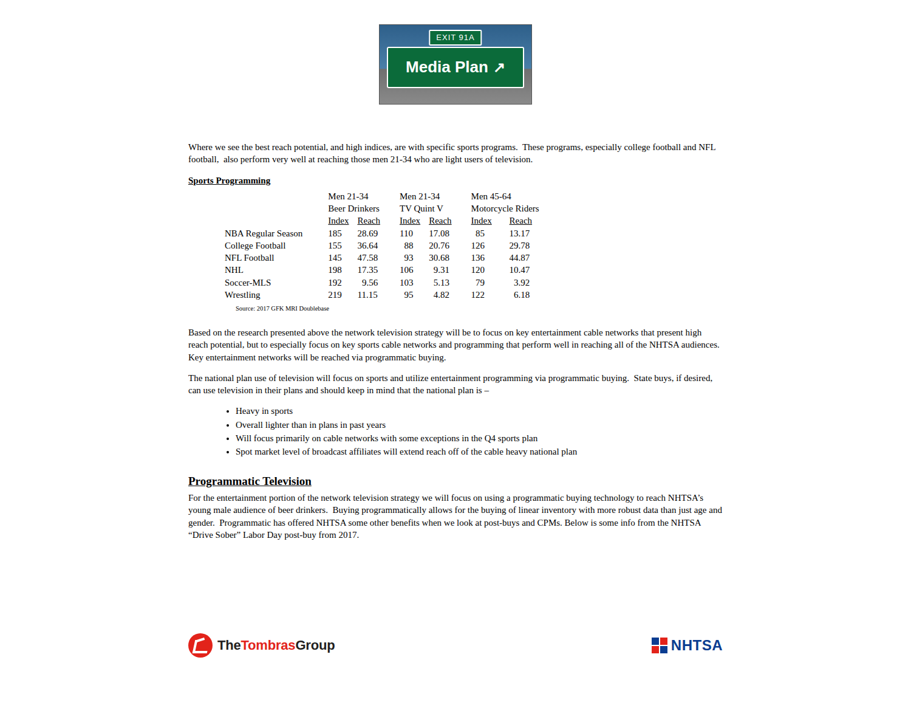EXIT 91A
Media Plan↗
Where we see the best reach potential, and high indices, are with specific sports programs. These programs, especially college football and NFL football, also perform very well at reaching those men 21-34 who are light users of television.
Sports Programming
| | Men 21-34 | Men 21-34 | Men 45-64 |
| --- | --- | --- | --- |
| | Beer Drinkers | TV Quint V | Motorcycle Riders |
| | Index | Reach | Index | Reach | Index | Reach |
| NBA Regular Season | 185 | 28.69 | 110 | 17.08 | 85 | 13.17 |
| College Football | 155 | 36.64 | 88 | 20.76 | 126 | 29.78 |
| NFL Football | 145 | 47.58 | 93 | 30.68 | 136 | 44.87 |
| NHL | 198 | 17.35 | 106 | 9.31 | 120 | 10.47 |
| Soccer-MLS | 192 | 9.56 | 103 | 5.13 | 79 | 3.92 |
| Wrestling | 219 | 11.15 | 95 | 4.82 | 122 | 6.18 |
Source: 2017 GFK MRI Doublebase
Based on the research presented above the network television strategy will be to focus on key entertainment cable networks that present high reach potential, but to especially focus on key sports cable networks and programming that perform well in reaching all of the NHTSA audiences. Key entertainment networks will be reached via programmatic buying.
The national plan use of television will focus on sports and utilize entertainment programming via programmatic buying. State buys, if desired, can use television in their plans and should keep in mind that the national plan is –
Heavy in sports
Overall lighter than in plans in past years
Will focus primarily on cable networks with some exceptions in the Q4 sports plan
Spot market level of broadcast affiliates will extend reach off of the cable heavy national plan
Programmatic Television
For the entertainment portion of the network television strategy we will focus on using a programmatic buying technology to reach NHTSA’s young male audience of beer drinkers. Buying programmatically allows for the buying of linear inventory with more robust data than just age and gender. Programmatic has offered NHTSA some other benefits when we look at post-buys and CPMs. Below is some info from the NHTSA “Drive Sober” Labor Day post-buy from 2017.
TheTombras Group
NHTSA